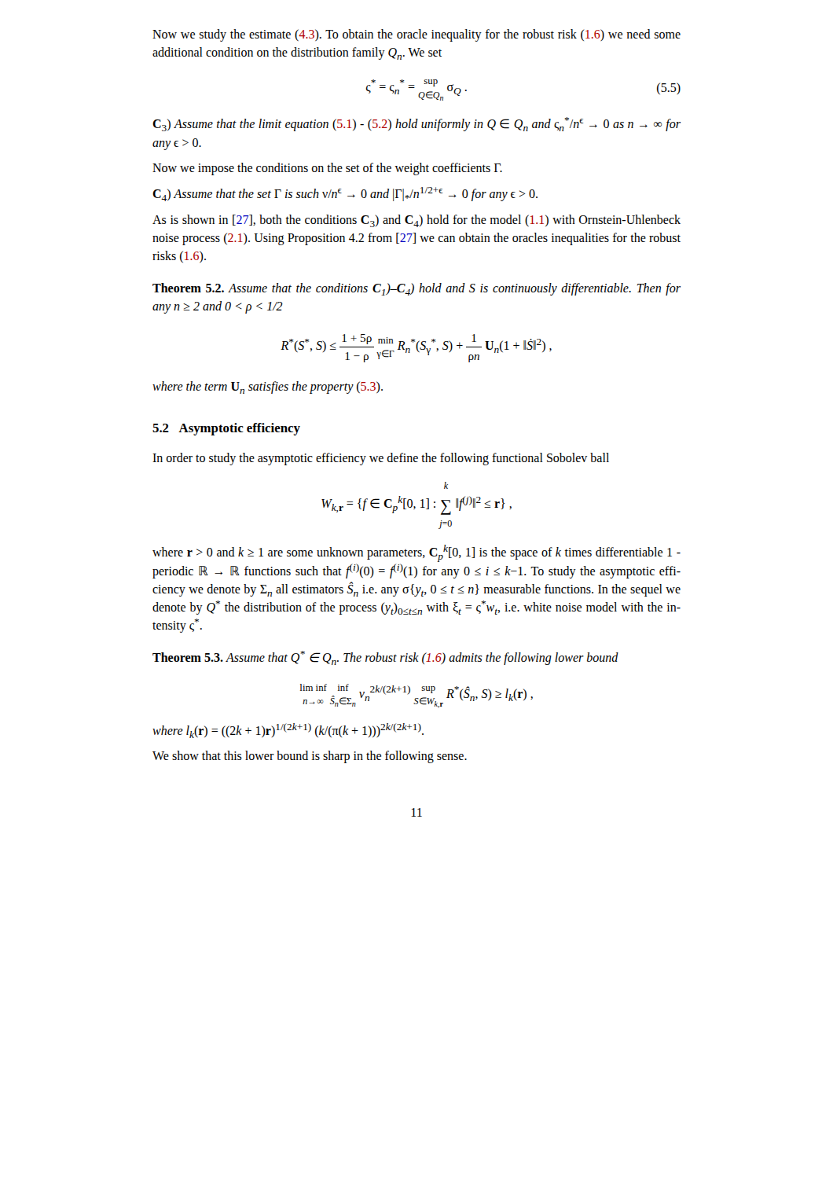Now we study the estimate (4.3). To obtain the oracle inequality for the robust risk (1.6) we need some additional condition on the distribution family Qn. We set
ς* = ςn* = sup Q∈Qn σQ . (5.5)
C3) Assume that the limit equation (5.1) - (5.2) hold uniformly in Q ∈ Qn and ςn*/nϵ → 0 as n → ∞ for any ϵ > 0.
Now we impose the conditions on the set of the weight coefficients Γ.
C4) Assume that the set Γ is such ν/nϵ → 0 and |Γ|*/n1/2+ϵ → 0 for any ϵ > 0.
As is shown in [27], both the conditions C3) and C4) hold for the model (1.1) with Ornstein-Uhlenbeck noise process (2.1). Using Proposition 4.2 from [27] we can obtain the oracles inequalities for the robust risks (1.6).
Theorem 5.2. Assume that the conditions C1)–C4) hold and S is continuously differentiable. Then for any n ≥ 2 and 0 < ρ < 1/2
R*(S*, S) ≤ 1 + 5ρ 1 − ρ min γ∈Γ Rn*(Sγ*, S) + 1 ρn Un(1 + ‖Ṡ‖2) ,
where the term Un satisfies the property (5.3).
5.2 Asymptotic efficiency
In order to study the asymptotic efficiency we define the following functional Sobolev ball
Wk,r = {f ∈ Cpk[0, 1] : k∑j=0 ‖f(j)‖2 ≤ r} ,
where r > 0 and k ≥ 1 are some unknown parameters, Cpk[0, 1] is the space of k times differentiable 1 - periodic ℝ → ℝ functions such that f(i)(0) = f(i)(1) for any 0 ≤ i ≤ k−1. To study the asymptotic efficiency we denote by Σn all estimators Ŝn i.e. any σ{yt, 0 ≤ t ≤ n} measurable functions. In the sequel we denote by Q* the distribution of the process (yt)0≤t≤n with ξt = ς*wt, i.e. white noise model with the intensity ς*.
Theorem 5.3. Assume that Q* ∈ Qn. The robust risk (1.6) admits the following lower bound
lim inf n→∞ inf Ŝn∈Σn vn2k/(2k+1) sup S∈Wk,r R*(Ŝn, S) ≥ lk(r) ,
where lk(r) = ((2k + 1)r)1/(2k+1) (k/(π(k + 1)))2k/(2k+1).
We show that this lower bound is sharp in the following sense.
11